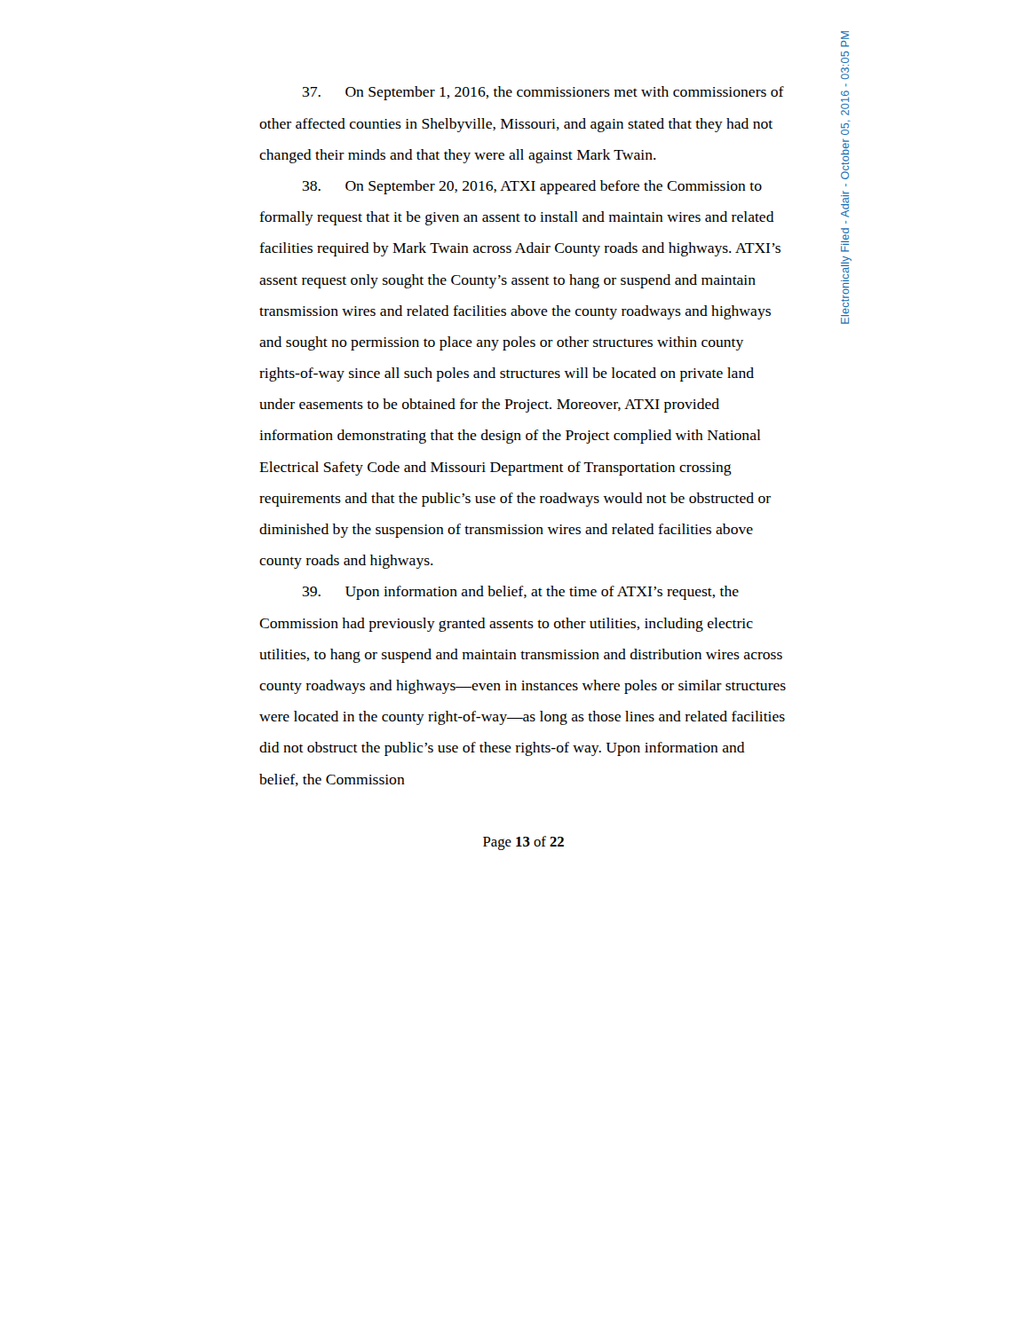Electronically Filed - Adair - October 05, 2016 - 03:05 PM
37. On September 1, 2016, the commissioners met with commissioners of other affected counties in Shelbyville, Missouri, and again stated that they had not changed their minds and that they were all against Mark Twain.
38. On September 20, 2016, ATXI appeared before the Commission to formally request that it be given an assent to install and maintain wires and related facilities required by Mark Twain across Adair County roads and highways. ATXI’s assent request only sought the County’s assent to hang or suspend and maintain transmission wires and related facilities above the county roadways and highways and sought no permission to place any poles or other structures within county rights-of-way since all such poles and structures will be located on private land under easements to be obtained for the Project. Moreover, ATXI provided information demonstrating that the design of the Project complied with National Electrical Safety Code and Missouri Department of Transportation crossing requirements and that the public’s use of the roadways would not be obstructed or diminished by the suspension of transmission wires and related facilities above county roads and highways.
39. Upon information and belief, at the time of ATXI’s request, the Commission had previously granted assents to other utilities, including electric utilities, to hang or suspend and maintain transmission and distribution wires across county roadways and highways—even in instances where poles or similar structures were located in the county right-of-way—as long as those lines and related facilities did not obstruct the public’s use of these rights-of way. Upon information and belief, the Commission
Page 13 of 22